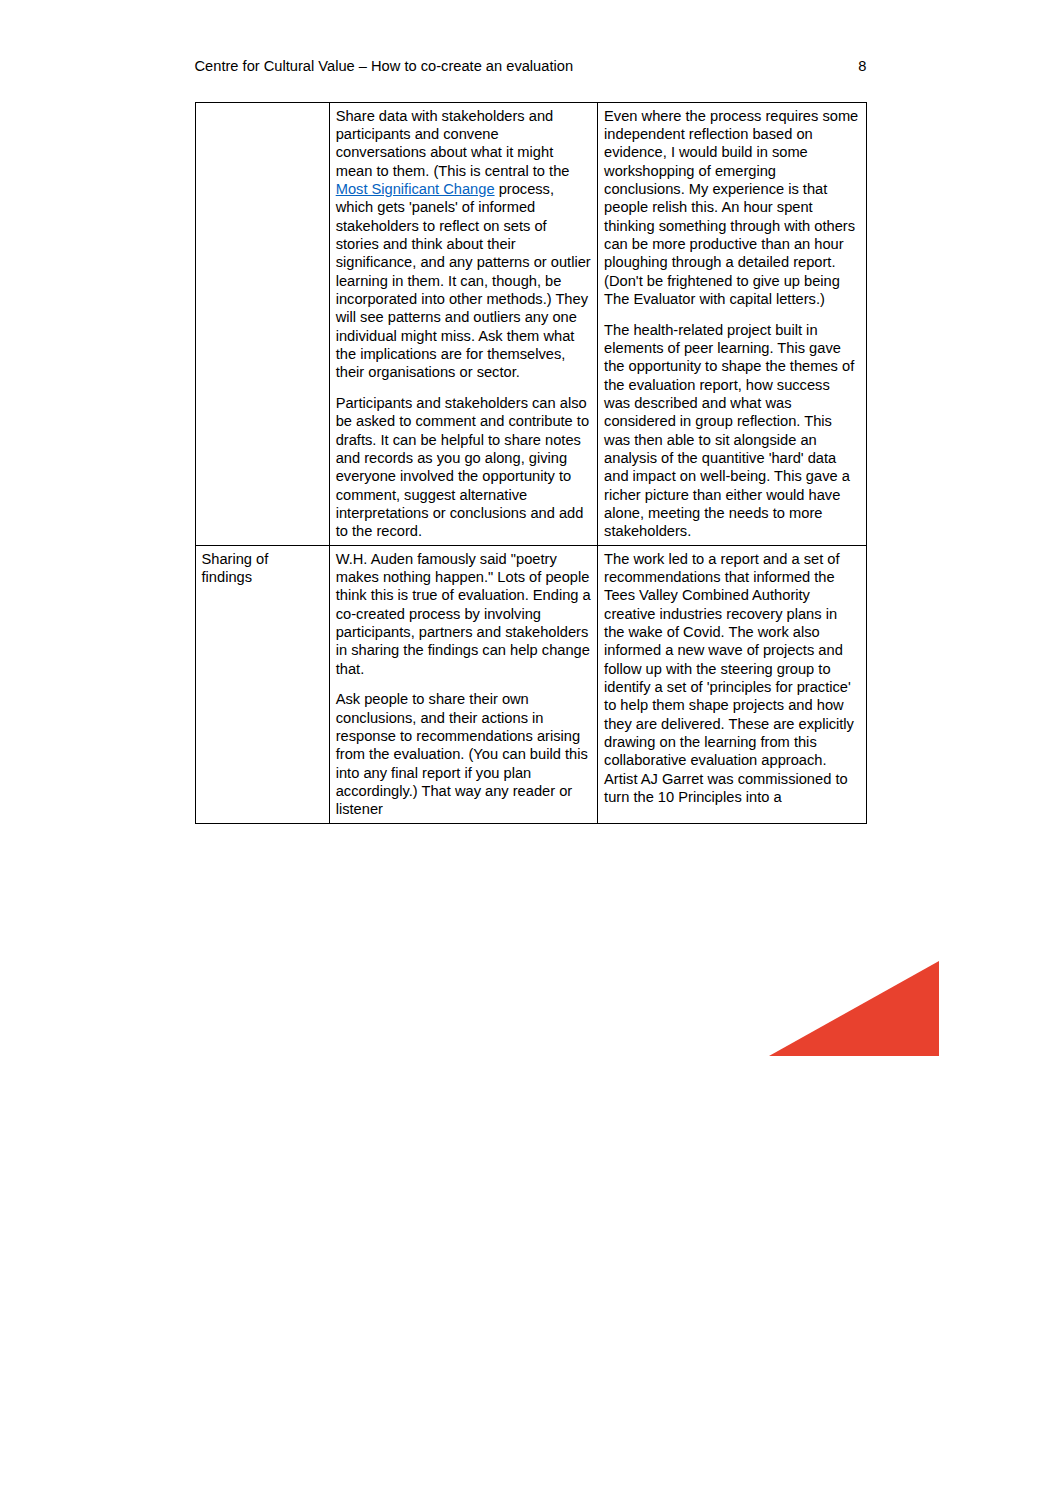Centre for Cultural Value – How to co-create an evaluation
8
| | Share data with stakeholders and participants and convene conversations about what it might mean to them. (This is central to the Most Significant Change process, which gets 'panels' of informed stakeholders to reflect on sets of stories and think about their significance, and any patterns or outlier learning in them. It can, though, be incorporated into other methods.) They will see patterns and outliers any one individual might miss. Ask them what the implications are for themselves, their organisations or sector. Participants and stakeholders can also be asked to comment and contribute to drafts. It can be helpful to share notes and records as you go along, giving everyone involved the opportunity to comment, suggest alternative interpretations or conclusions and add to the record. | Even where the process requires some independent reflection based on evidence, I would build in some workshopping of emerging conclusions. My experience is that people relish this. An hour spent thinking something through with others can be more productive than an hour ploughing through a detailed report. (Don't be frightened to give up being The Evaluator with capital letters.) The health-related project built in elements of peer learning. This gave the opportunity to shape the themes of the evaluation report, how success was described and what was considered in group reflection. This was then able to sit alongside an analysis of the quantitive 'hard' data and impact on well-being. This gave a richer picture than either would have alone, meeting the needs to more stakeholders. |
| Sharing of findings | W.H. Auden famously said "poetry makes nothing happen." Lots of people think this is true of evaluation. Ending a co-created process by involving participants, partners and stakeholders in sharing the findings can help change that. Ask people to share their own conclusions, and their actions in response to recommendations arising from the evaluation. (You can build this into any final report if you plan accordingly.) That way any reader or listener | The work led to a report and a set of recommendations that informed the Tees Valley Combined Authority creative industries recovery plans in the wake of Covid. The work also informed a new wave of projects and follow up with the steering group to identify a set of 'principles for practice' to help them shape projects and how they are delivered. These are explicitly drawing on the learning from this collaborative evaluation approach. Artist AJ Garret was commissioned to turn the 10 Principles into a |